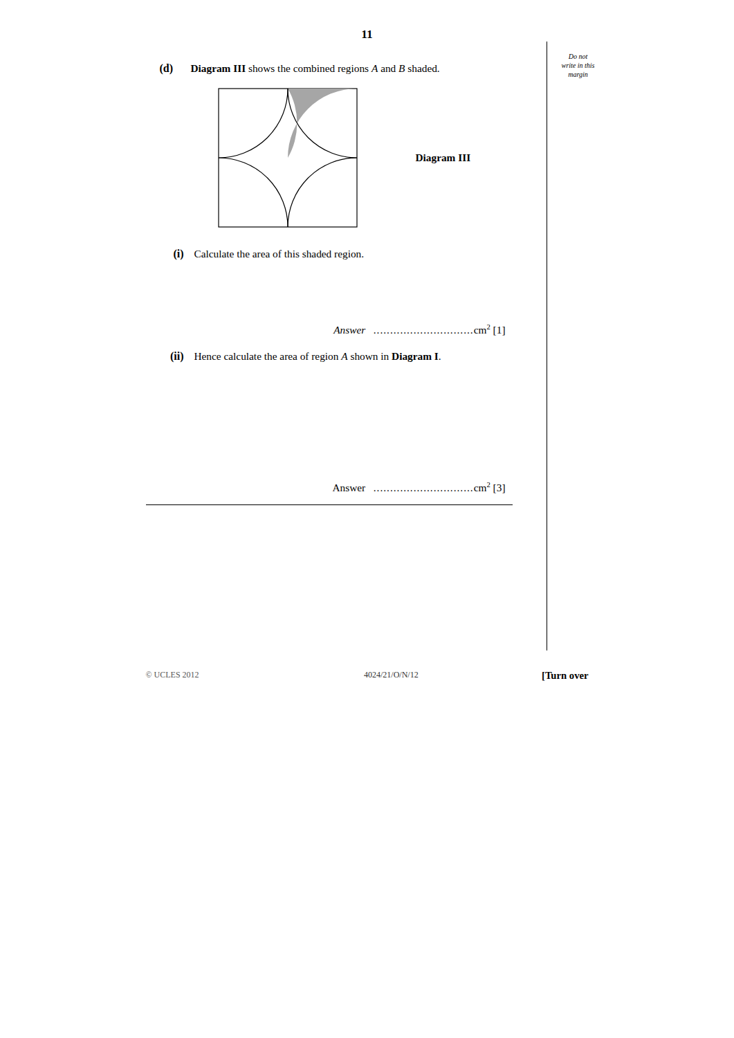11
Do not
write in this
margin
(d)
Diagram III shows the combined regions A and B shaded.
Diagram III
(i)
Calculate the area of this shaded region.
Answer .............................. cm2 [1]
(ii)
Hence calculate the area of region A shown in Diagram I.
Answer .............................. cm2 [3]
© UCLES 2012 4024/21/O/N/12 [Turn over